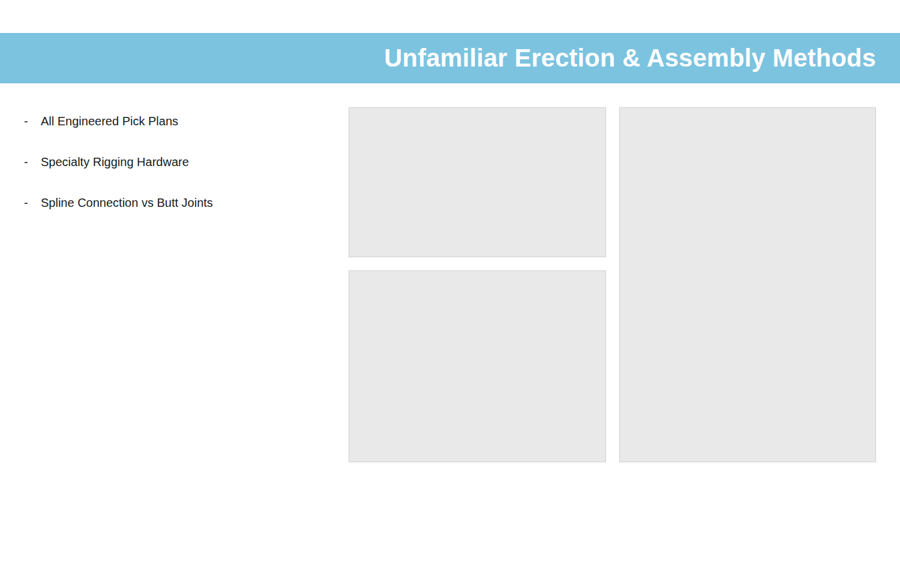Unfamiliar Erection & Assembly Methods
All Engineered Pick Plans
Specialty Rigging Hardware
Spline Connection vs Butt Joints